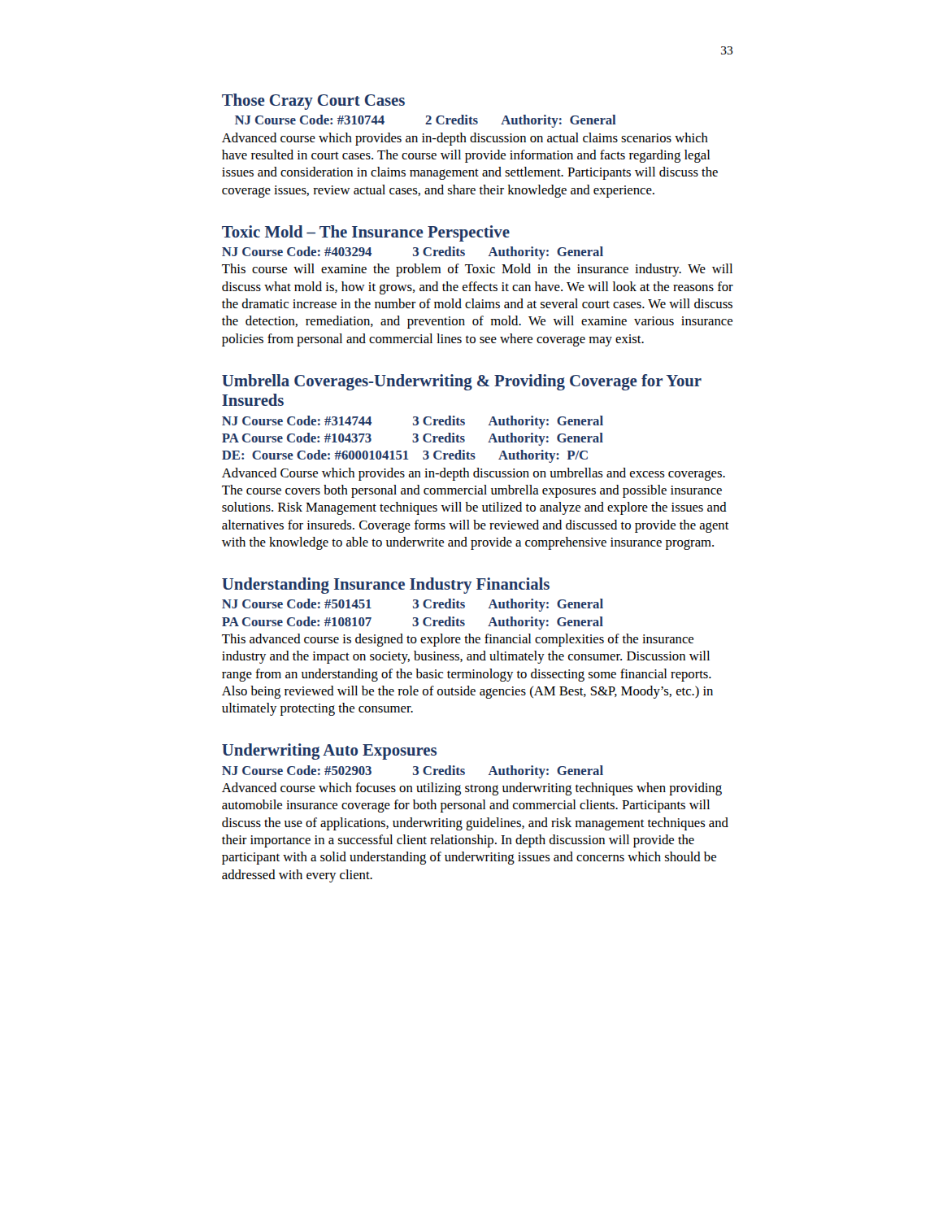33
Those Crazy Court Cases
NJ Course Code: #310744 2 Credits Authority: General
Advanced course which provides an in-depth discussion on actual claims scenarios which have resulted in court cases. The course will provide information and facts regarding legal issues and consideration in claims management and settlement. Participants will discuss the coverage issues, review actual cases, and share their knowledge and experience.
Toxic Mold – The Insurance Perspective
NJ Course Code: #403294 3 Credits Authority: General
This course will examine the problem of Toxic Mold in the insurance industry. We will discuss what mold is, how it grows, and the effects it can have. We will look at the reasons for the dramatic increase in the number of mold claims and at several court cases. We will discuss the detection, remediation, and prevention of mold. We will examine various insurance policies from personal and commercial lines to see where coverage may exist.
Umbrella Coverages-Underwriting & Providing Coverage for Your Insureds
NJ Course Code: #314744 3 Credits Authority: General
PA Course Code: #104373 3 Credits Authority: General
DE: Course Code: #6000104151 3 Credits Authority: P/C
Advanced Course which provides an in-depth discussion on umbrellas and excess coverages. The course covers both personal and commercial umbrella exposures and possible insurance solutions. Risk Management techniques will be utilized to analyze and explore the issues and alternatives for insureds. Coverage forms will be reviewed and discussed to provide the agent with the knowledge to able to underwrite and provide a comprehensive insurance program.
Understanding Insurance Industry Financials
NJ Course Code: #501451 3 Credits Authority: General
PA Course Code: #108107 3 Credits Authority: General
This advanced course is designed to explore the financial complexities of the insurance industry and the impact on society, business, and ultimately the consumer. Discussion will range from an understanding of the basic terminology to dissecting some financial reports. Also being reviewed will be the role of outside agencies (AM Best, S&P, Moody’s, etc.) in ultimately protecting the consumer.
Underwriting Auto Exposures
NJ Course Code: #502903 3 Credits Authority: General
Advanced course which focuses on utilizing strong underwriting techniques when providing automobile insurance coverage for both personal and commercial clients. Participants will discuss the use of applications, underwriting guidelines, and risk management techniques and their importance in a successful client relationship. In depth discussion will provide the participant with a solid understanding of underwriting issues and concerns which should be addressed with every client.